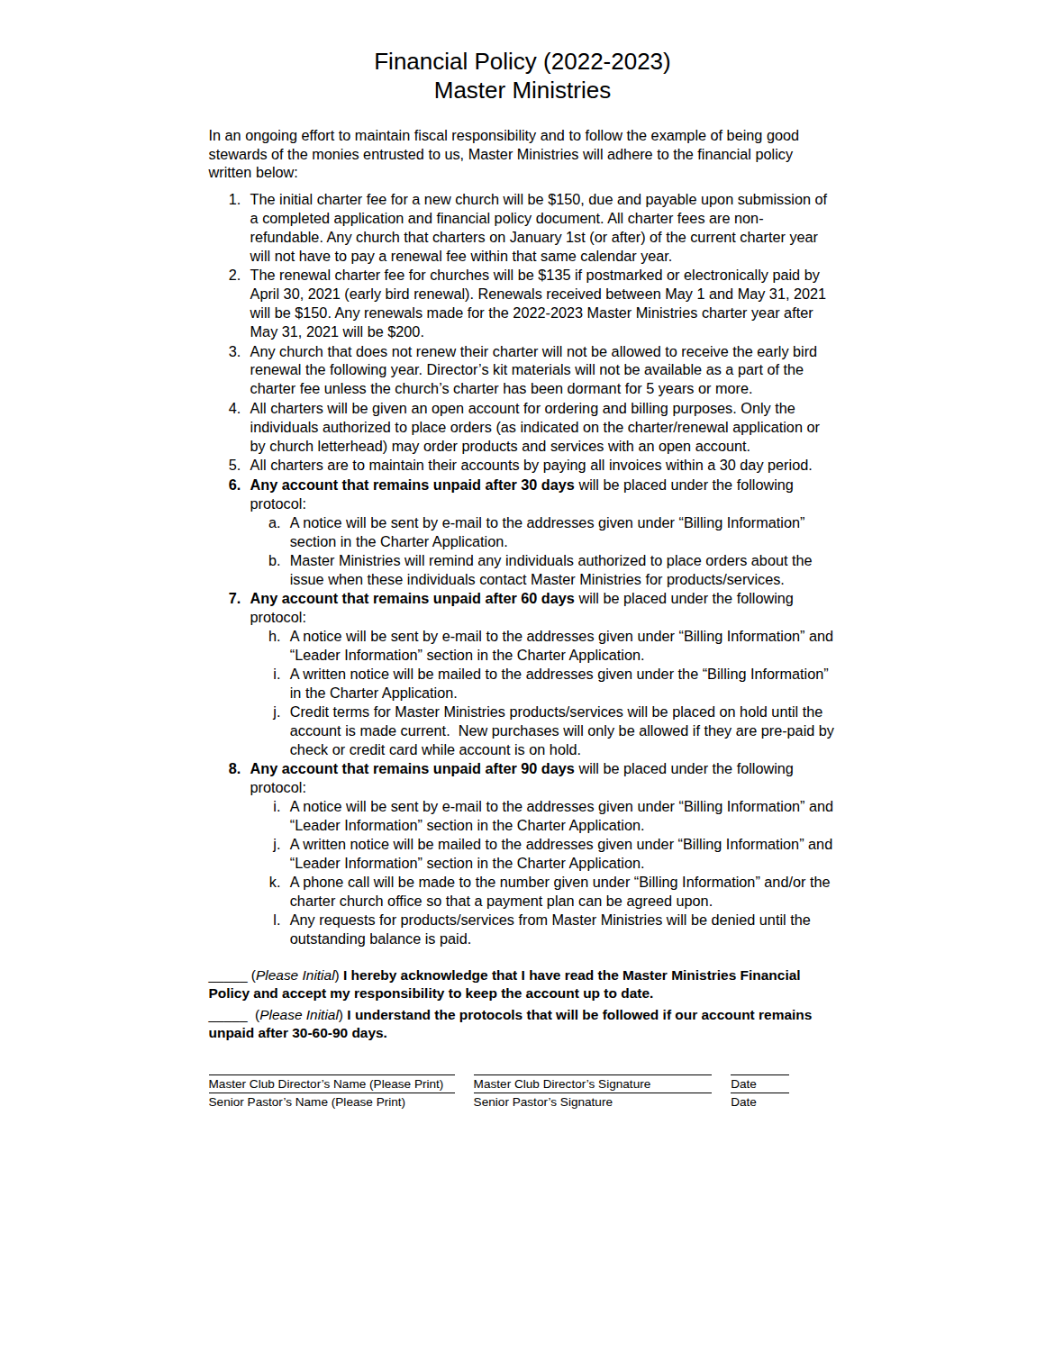Financial Policy (2022-2023)Master Ministries
In an ongoing effort to maintain fiscal responsibility and to follow the example of being good stewards of the monies entrusted to us, Master Ministries will adhere to the financial policy written below:
The initial charter fee for a new church will be $150, due and payable upon submission of a completed application and financial policy document. All charter fees are non-refundable. Any church that charters on January 1st (or after) of the current charter year will not have to pay a renewal fee within that same calendar year.
The renewal charter fee for churches will be $135 if postmarked or electronically paid by April 30, 2021 (early bird renewal). Renewals received between May 1 and May 31, 2021 will be $150. Any renewals made for the 2022-2023 Master Ministries charter year after May 31, 2021 will be $200.
Any church that does not renew their charter will not be allowed to receive the early bird renewal the following year. Director’s kit materials will not be available as a part of the charter fee unless the church’s charter has been dormant for 5 years or more.
All charters will be given an open account for ordering and billing purposes. Only the individuals authorized to place orders (as indicated on the charter/renewal application or by church letterhead) may order products and services with an open account.
All charters are to maintain their accounts by paying all invoices within a 30 day period.
Any account that remains unpaid after 30 days will be placed under the following protocol:
A notice will be sent by e-mail to the addresses given under “Billing Information” section in the Charter Application.
Master Ministries will remind any individuals authorized to place orders about the issue when these individuals contact Master Ministries for products/services.
Any account that remains unpaid after 60 days will be placed under the following protocol:
A notice will be sent by e-mail to the addresses given under “Billing Information” and “Leader Information” section in the Charter Application.
A written notice will be mailed to the addresses given under the “Billing Information” in the Charter Application.
Credit terms for Master Ministries products/services will be placed on hold until the account is made current. New purchases will only be allowed if they are pre-paid by check or credit card while account is on hold.
Any account that remains unpaid after 90 days will be placed under the following protocol:
A notice will be sent by e-mail to the addresses given under “Billing Information” and “Leader Information” section in the Charter Application.
A written notice will be mailed to the addresses given under “Billing Information” and “Leader Information” section in the Charter Application.
A phone call will be made to the number given under “Billing Information” and/or the charter church office so that a payment plan can be agreed upon.
Any requests for products/services from Master Ministries will be denied until the outstanding balance is paid.
_____ (Please Initial) I hereby acknowledge that I have read the Master Ministries Financial Policy and accept my responsibility to keep the account up to date.
_____ (Please Initial) I understand the protocols that will be followed if our account remains unpaid after 30-60-90 days.
| Master Club Director’s Name (Please Print) | Master Club Director’s Signature | Date |
| Senior Pastor’s Name (Please Print) | Senior Pastor’s Signature | Date |